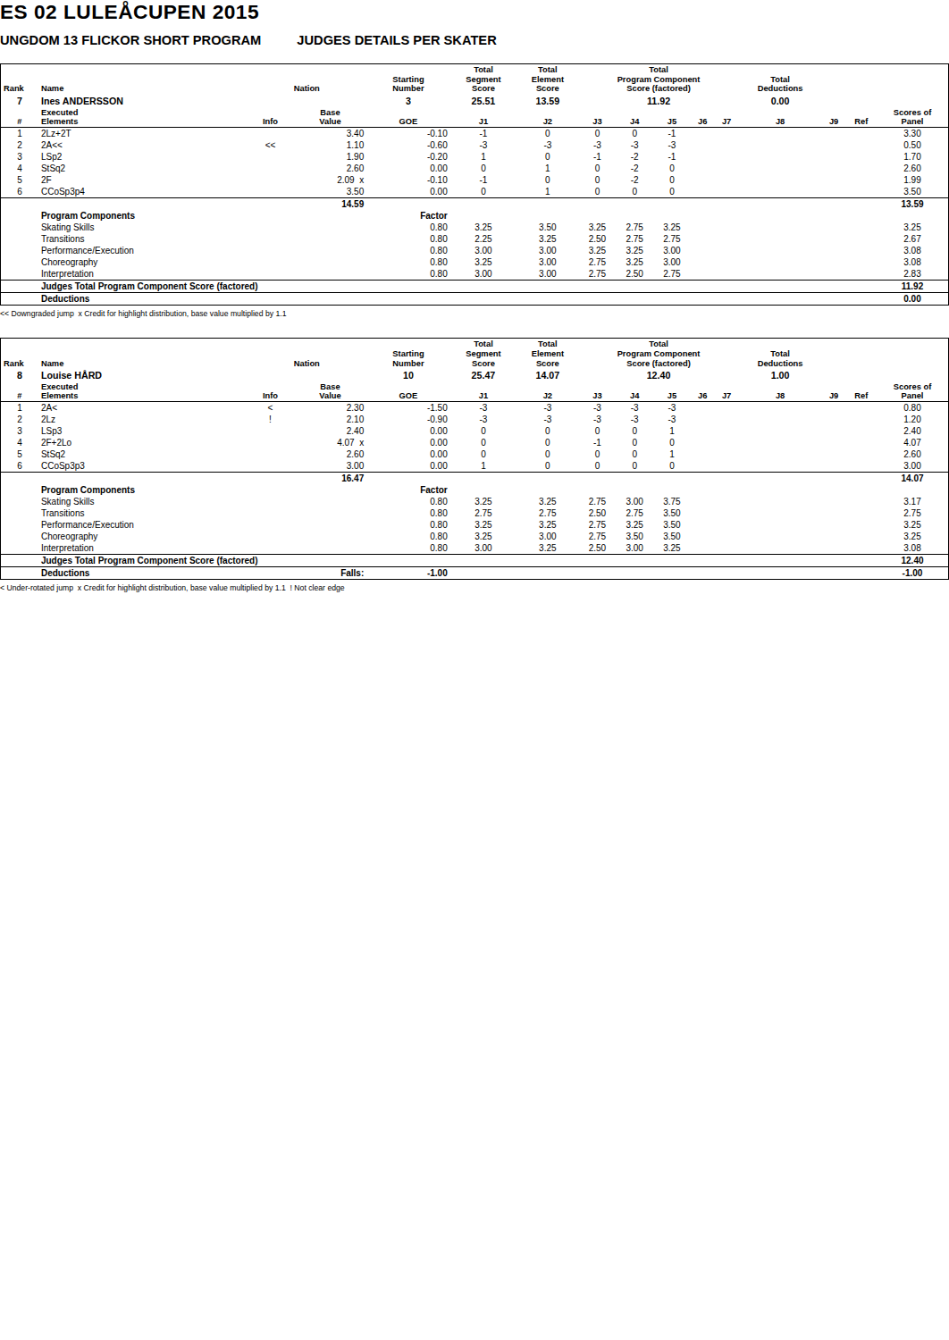ES 02 LULEÅCUPEN 2015
UNGDOM 13 FLICKOR SHORT PROGRAM JUDGES DETAILS PER SKATER
| Rank | Name | Nation | Starting Number | Total Segment Score | Total Element Score | Total Program Component Score (factored) | Total Deductions |
| --- | --- | --- | --- | --- | --- | --- | --- |
| 7 | Ines ANDERSSON | | 3 | 25.51 | 13.59 | 11.92 | 0.00 |
| # | Executed Elements | Info | Base Value | GOE | J1 | J2 | J3 | J4 | J5 | J6 | J7 | J8 | J9 | Ref | Scores of Panel |
| 1 | 2Lz+2T | | 3.40 | -0.10 | -1 | 0 | 0 | 0 | -1 | | | | | | 3.30 |
| 2 | 2A<< | << | 1.10 | -0.60 | -3 | -3 | -3 | -3 | -3 | | | | | | 0.50 |
| 3 | LSp2 | | 1.90 | -0.20 | 1 | 0 | -1 | -2 | -1 | | | | | | 1.70 |
| 4 | StSq2 | | 2.60 | 0.00 | 0 | 1 | 0 | -2 | 0 | | | | | | 2.60 |
| 5 | 2F | | 2.09 x | -0.10 | -1 | 0 | 0 | -2 | 0 | | | | | | 1.99 |
| 6 | CCoSp3p4 | | 3.50 | 0.00 | 0 | 1 | 0 | 0 | 0 | | | | | | 3.50 |
| | | | 14.59 | | | | | | | | | | | | 13.59 |
| | Program Components | | | Factor | | | | | | | | | | | |
| | Skating Skills | | | 0.80 | 3.25 | 3.50 | 3.25 | 2.75 | 3.25 | | | | | | 3.25 |
| | Transitions | | | 0.80 | 2.25 | 3.25 | 2.50 | 2.75 | 2.75 | | | | | | 2.67 |
| | Performance/Execution | | | 0.80 | 3.00 | 3.00 | 3.25 | 3.25 | 3.00 | | | | | | 3.08 |
| | Choreography | | | 0.80 | 3.25 | 3.00 | 2.75 | 3.25 | 3.00 | | | | | | 3.08 |
| | Interpretation | | | 0.80 | 3.00 | 3.00 | 2.75 | 2.50 | 2.75 | | | | | | 2.83 |
| | Judges Total Program Component Score (factored) | | | | | | | | | | | 11.92 |
| | Deductions | | | | | | | | | | | | | | 0.00 |
<< Downgraded jump x Credit for highlight distribution, base value multiplied by 1.1
| Rank | Name | Nation | Starting Number | Total Segment Score | Total Element Score | Total Program Component Score (factored) | Total Deductions |
| --- | --- | --- | --- | --- | --- | --- | --- |
| 8 | Louise HÅRD | | 10 | 25.47 | 14.07 | 12.40 | 1.00 |
| # | Executed Elements | Info | Base Value | GOE | J1 | J2 | J3 | J4 | J5 | J6 | J7 | J8 | J9 | Ref | Scores of Panel |
| 1 | 2A< | < | 2.30 | -1.50 | -3 | -3 | -3 | -3 | -3 | | | | | | 0.80 |
| 2 | 2Lz | ! | 2.10 | -0.90 | -3 | -3 | -3 | -3 | -3 | | | | | | 1.20 |
| 3 | LSp3 | | 2.40 | 0.00 | 0 | 0 | 0 | 0 | 1 | | | | | | 2.40 |
| 4 | 2F+2Lo | | 4.07 x | 0.00 | 0 | 0 | -1 | 0 | 0 | | | | | | 4.07 |
| 5 | StSq2 | | 2.60 | 0.00 | 0 | 0 | 0 | 0 | 1 | | | | | | 2.60 |
| 6 | CCoSp3p3 | | 3.00 | 0.00 | 1 | 0 | 0 | 0 | 0 | | | | | | 3.00 |
| | | | 16.47 | | | | | | | | | | | | 14.07 |
| | Program Components | | | Factor | | | | | | | | | | | |
| | Skating Skills | | | 0.80 | 3.25 | 3.25 | 2.75 | 3.00 | 3.75 | | | | | | 3.17 |
| | Transitions | | | 0.80 | 2.75 | 2.75 | 2.50 | 2.75 | 3.50 | | | | | | 2.75 |
| | Performance/Execution | | | 0.80 | 3.25 | 3.25 | 2.75 | 3.25 | 3.50 | | | | | | 3.25 |
| | Choreography | | | 0.80 | 3.25 | 3.00 | 2.75 | 3.50 | 3.50 | | | | | | 3.25 |
| | Interpretation | | | 0.80 | 3.00 | 3.25 | 2.50 | 3.00 | 3.25 | | | | | | 3.08 |
| | Judges Total Program Component Score (factored) | | | | | | | | | | | 12.40 |
| | Deductions | | Falls: | -1.00 | | | | | | | | | | | -1.00 |
< Under-rotated jump x Credit for highlight distribution, base value multiplied by 1.1 ! Not clear edge